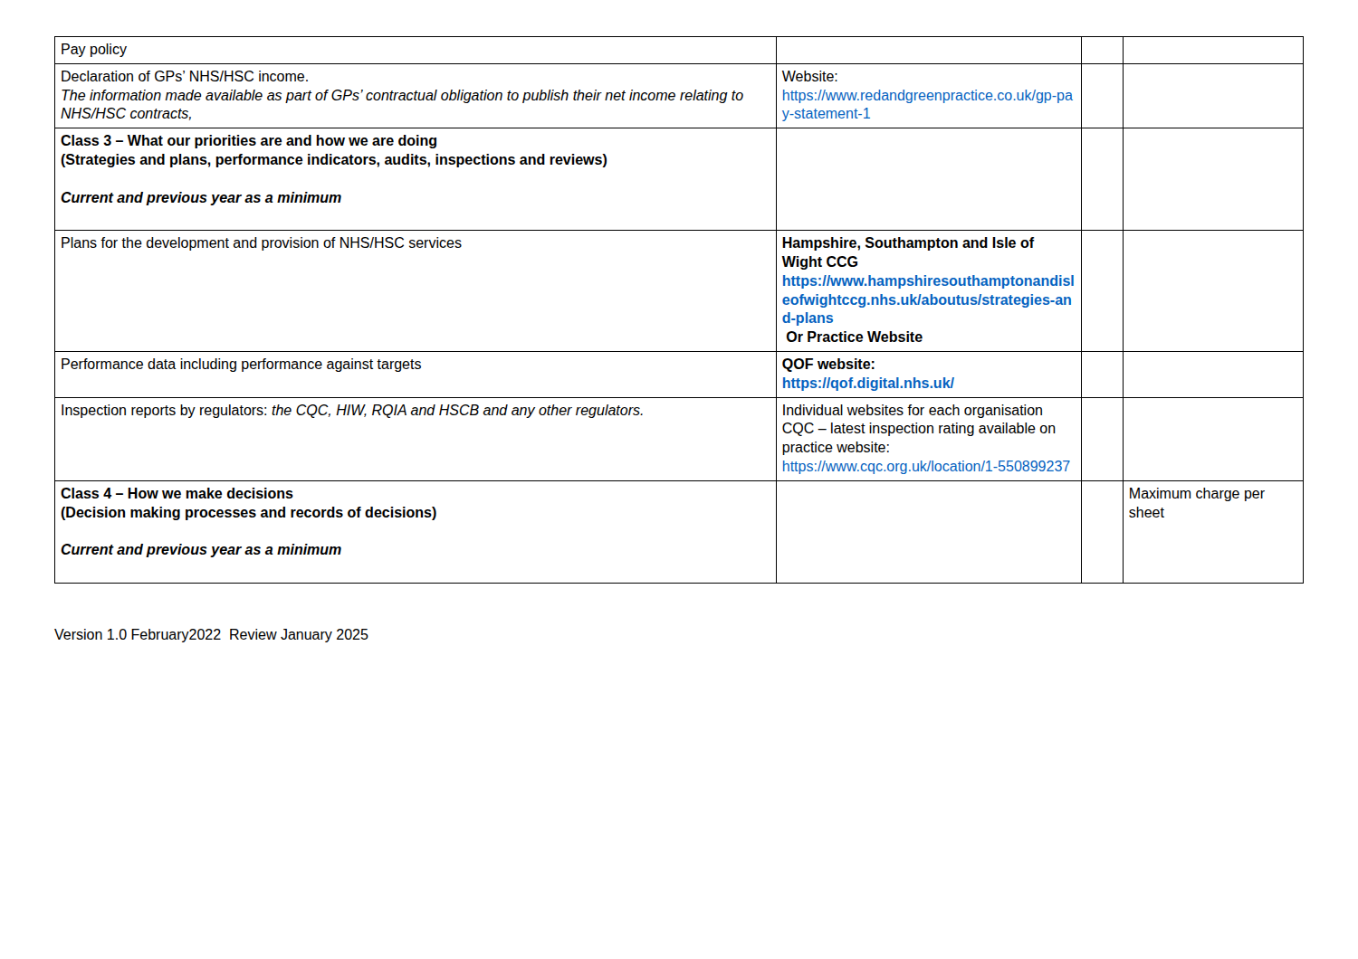| Pay policy | | | |
| Declaration of GPs’ NHS/HSC income. The information made available as part of GPs’ contractual obligation to publish their net income relating to NHS/HSC contracts, | Website: https://www.redandgreenpractice.co.uk/gp-pay-statement-1 | | |
| Class 3 – What our priorities are and how we are doing (Strategies and plans, performance indicators, audits, inspections and reviews) Current and previous year as a minimum | | | |
| Plans for the development and provision of NHS/HSC services | Hampshire, Southampton and Isle of Wight CCG https://www.hampshiresouthamptonandisleofwightccg.nhs.uk/aboutus/strategies-and-plans Or Practice Website | | |
| Performance data including performance against targets | QOF website: https://qof.digital.nhs.uk/ | | |
| Inspection reports by regulators: the CQC, HIW, RQIA and HSCB and any other regulators. | Individual websites for each organisation CQC – latest inspection rating available on practice website: https://www.cqc.org.uk/location/1-550899237 | | |
| Class 4 – How we make decisions (Decision making processes and records of decisions) Current and previous year as a minimum | | | Maximum charge per sheet |
Version 1.0 February2022 Review January 2025